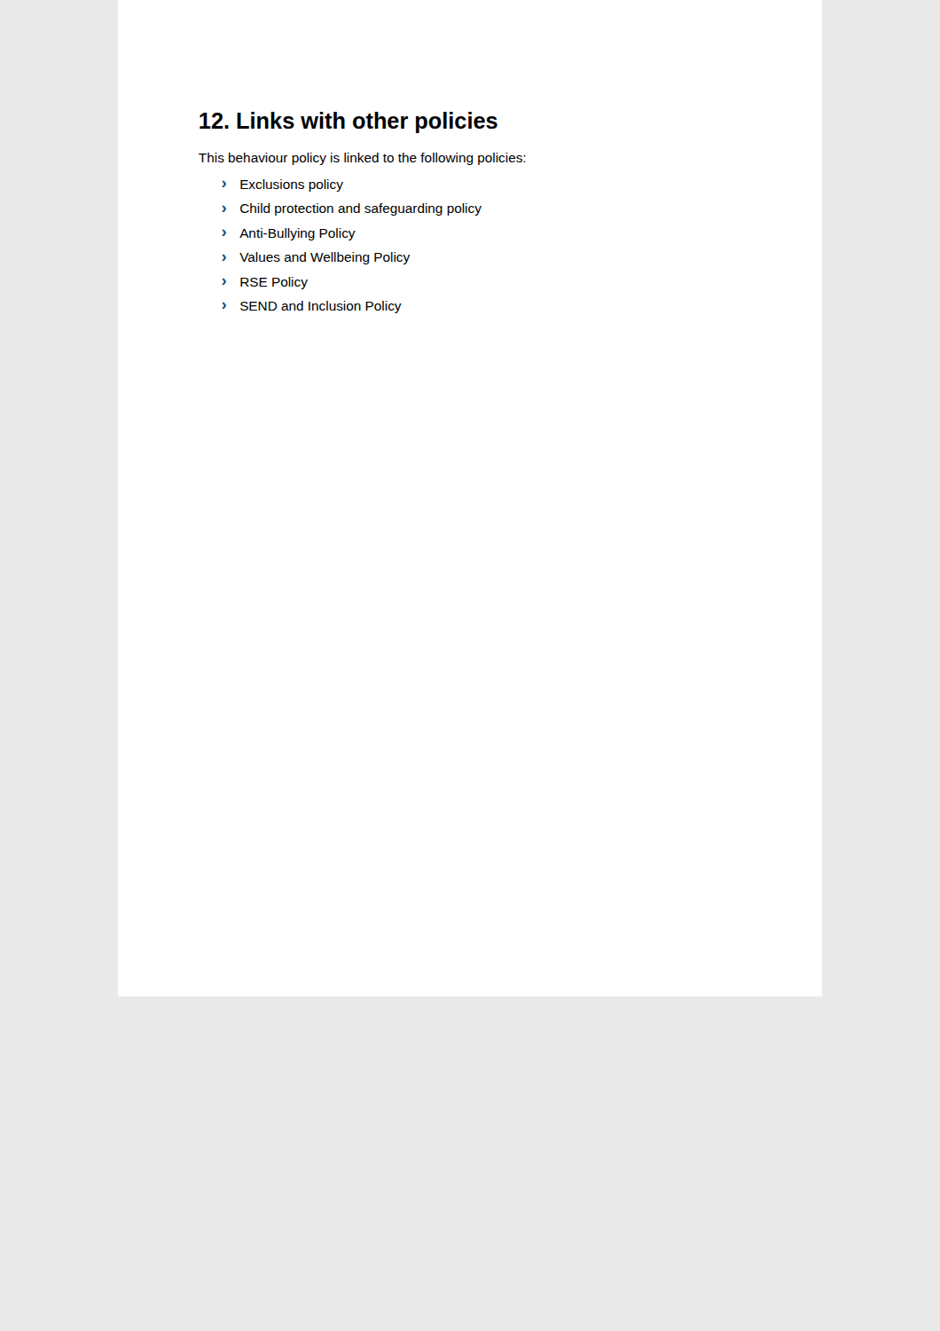12. Links with other policies
This behaviour policy is linked to the following policies:
Exclusions policy
Child protection and safeguarding policy
Anti-Bullying Policy
Values and Wellbeing Policy
RSE Policy
SEND and Inclusion Policy